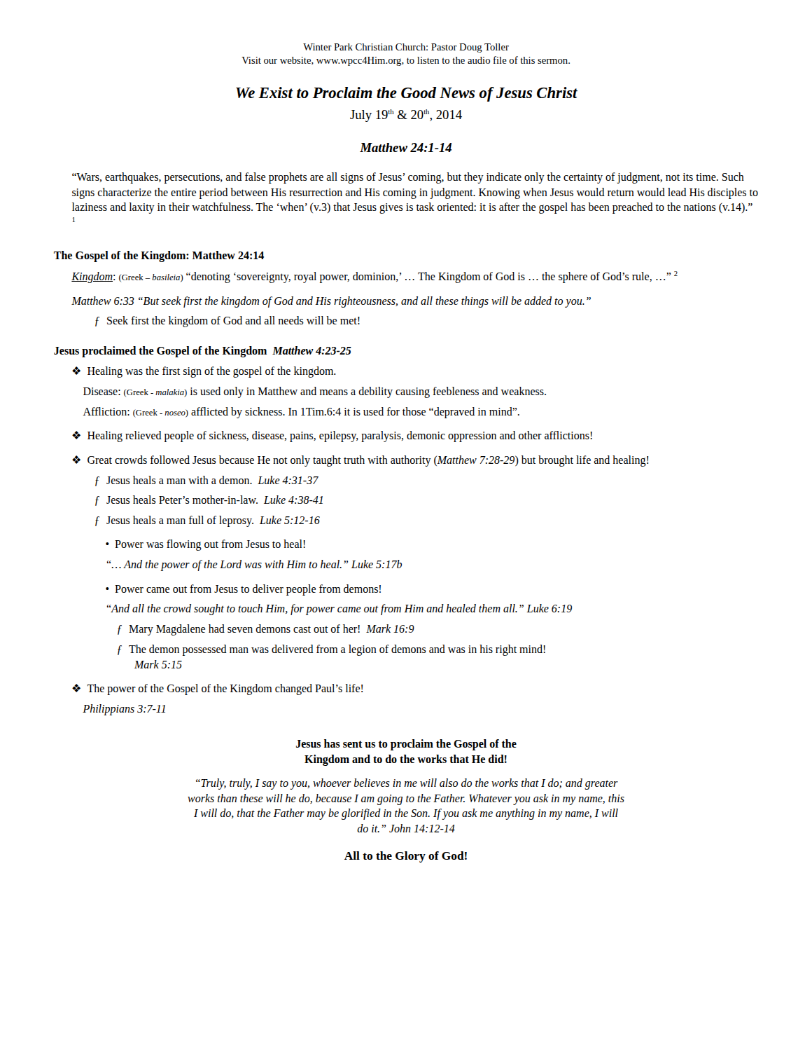Winter Park Christian Church: Pastor Doug Toller
Visit our website, www.wpcc4Him.org, to listen to the audio file of this sermon.
We Exist to Proclaim the Good News of Jesus Christ
July 19th & 20th, 2014
Matthew 24:1-14
“Wars, earthquakes, persecutions, and false prophets are all signs of Jesus’ coming, but they indicate only the certainty of judgment, not its time. Such signs characterize the entire period between His resurrection and His coming in judgment. Knowing when Jesus would return would lead His disciples to laziness and laxity in their watchfulness. The ‘when’ (v.3) that Jesus gives is task oriented: it is after the gospel has been preached to the nations (v.14).” 1
The Gospel of the Kingdom: Matthew 24:14
Kingdom: (Greek – basileia) “denoting ‘sovereignty, royal power, dominion,’ … The Kingdom of God is … the sphere of God’s rule, …” 2
Matthew 6:33 “But seek first the kingdom of God and His righteousness, and all these things will be added to you.”
Seek first the kingdom of God and all needs will be met!
Jesus proclaimed the Gospel of the Kingdom Matthew 4:23-25
Healing was the first sign of the gospel of the kingdom.
Disease: (Greek - malakia) is used only in Matthew and means a debility causing feebleness and weakness.
Affliction: (Greek - noseo) afflicted by sickness. In 1Tim.6:4 it is used for those “depraved in mind”.
Healing relieved people of sickness, disease, pains, epilepsy, paralysis, demonic oppression and other afflictions!
Great crowds followed Jesus because He not only taught truth with authority (Matthew 7:28-29) but brought life and healing!
Jesus heals a man with a demon. Luke 4:31-37
Jesus heals Peter’s mother-in-law. Luke 4:38-41
Jesus heals a man full of leprosy. Luke 5:12-16
Power was flowing out from Jesus to heal!
“… And the power of the Lord was with Him to heal.” Luke 5:17b
Power came out from Jesus to deliver people from demons!
“And all the crowd sought to touch Him, for power came out from Him and healed them all.” Luke 6:19
Mary Magdalene had seven demons cast out of her! Mark 16:9
The demon possessed man was delivered from a legion of demons and was in his right mind!
Mark 5:15
The power of the Gospel of the Kingdom changed Paul’s life!
Philippians 3:7-11
Jesus has sent us to proclaim the Gospel of the
Kingdom and to do the works that He did!
“Truly, truly, I say to you, whoever believes in me will also do the works that I do; and greater works than these will he do, because I am going to the Father. Whatever you ask in my name, this I will do, that the Father may be glorified in the Son. If you ask me anything in my name, I will do it.” John 14:12-14
All to the Glory of God!